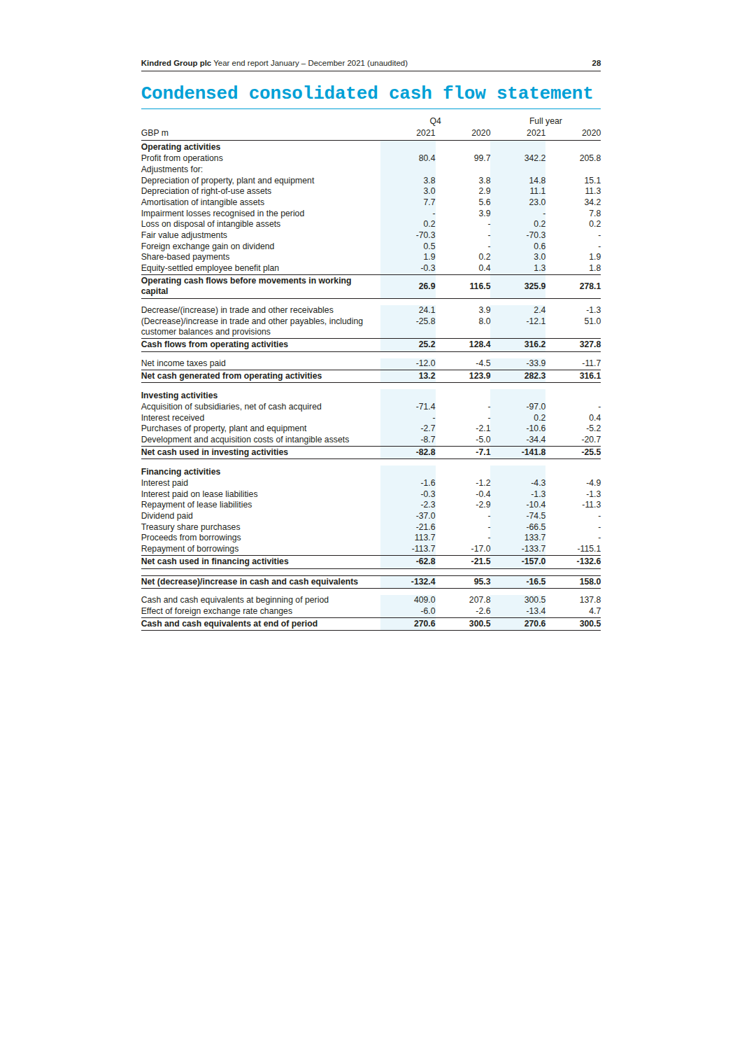Kindred Group plc Year end report January – December 2021 (unaudited)
28
Condensed consolidated cash flow statement
| | Q4 | Full year |
| --- | --- | --- |
| GBP m | 2021 | 2020 | 2021 | 2020 |
| Operating activities | | | | |
| Profit from operations | 80.4 | 99.7 | 342.2 | 205.8 |
| Adjustments for: | | | | |
| Depreciation of property, plant and equipment | 3.8 | 3.8 | 14.8 | 15.1 |
| Depreciation of right-of-use assets | 3.0 | 2.9 | 11.1 | 11.3 |
| Amortisation of intangible assets | 7.7 | 5.6 | 23.0 | 34.2 |
| Impairment losses recognised in the period | - | 3.9 | - | 7.8 |
| Loss on disposal of intangible assets | 0.2 | - | 0.2 | 0.2 |
| Fair value adjustments | -70.3 | - | -70.3 | - |
| Foreign exchange gain on dividend | 0.5 | - | 0.6 | - |
| Share-based payments | 1.9 | 0.2 | 3.0 | 1.9 |
| Equity-settled employee benefit plan | -0.3 | 0.4 | 1.3 | 1.8 |
| Operating cash flows before movements in working capital | 26.9 | 116.5 | 325.9 | 278.1 |
| Decrease/(increase) in trade and other receivables | 24.1 | 3.9 | 2.4 | -1.3 |
| (Decrease)/increase in trade and other payables, including | -25.8 | 8.0 | -12.1 | 51.0 |
| customer balances and provisions | | | | |
| Cash flows from operating activities | 25.2 | 128.4 | 316.2 | 327.8 |
| Net income taxes paid | -12.0 | -4.5 | -33.9 | -11.7 |
| Net cash generated from operating activities | 13.2 | 123.9 | 282.3 | 316.1 |
| Investing activities | | | | |
| Acquisition of subsidiaries, net of cash acquired | -71.4 | - | -97.0 | - |
| Interest received | - | - | 0.2 | 0.4 |
| Purchases of property, plant and equipment | -2.7 | -2.1 | -10.6 | -5.2 |
| Development and acquisition costs of intangible assets | -8.7 | -5.0 | -34.4 | -20.7 |
| Net cash used in investing activities | -82.8 | -7.1 | -141.8 | -25.5 |
| Financing activities | | | | |
| Interest paid | -1.6 | -1.2 | -4.3 | -4.9 |
| Interest paid on lease liabilities | -0.3 | -0.4 | -1.3 | -1.3 |
| Repayment of lease liabilities | -2.3 | -2.9 | -10.4 | -11.3 |
| Dividend paid | -37.0 | - | -74.5 | - |
| Treasury share purchases | -21.6 | - | -66.5 | - |
| Proceeds from borrowings | 113.7 | - | 133.7 | - |
| Repayment of borrowings | -113.7 | -17.0 | -133.7 | -115.1 |
| Net cash used in financing activities | -62.8 | -21.5 | -157.0 | -132.6 |
| Net (decrease)/increase in cash and cash equivalents | -132.4 | 95.3 | -16.5 | 158.0 |
| Cash and cash equivalents at beginning of period | 409.0 | 207.8 | 300.5 | 137.8 |
| Effect of foreign exchange rate changes | -6.0 | -2.6 | -13.4 | 4.7 |
| Cash and cash equivalents at end of period | 270.6 | 300.5 | 270.6 | 300.5 |